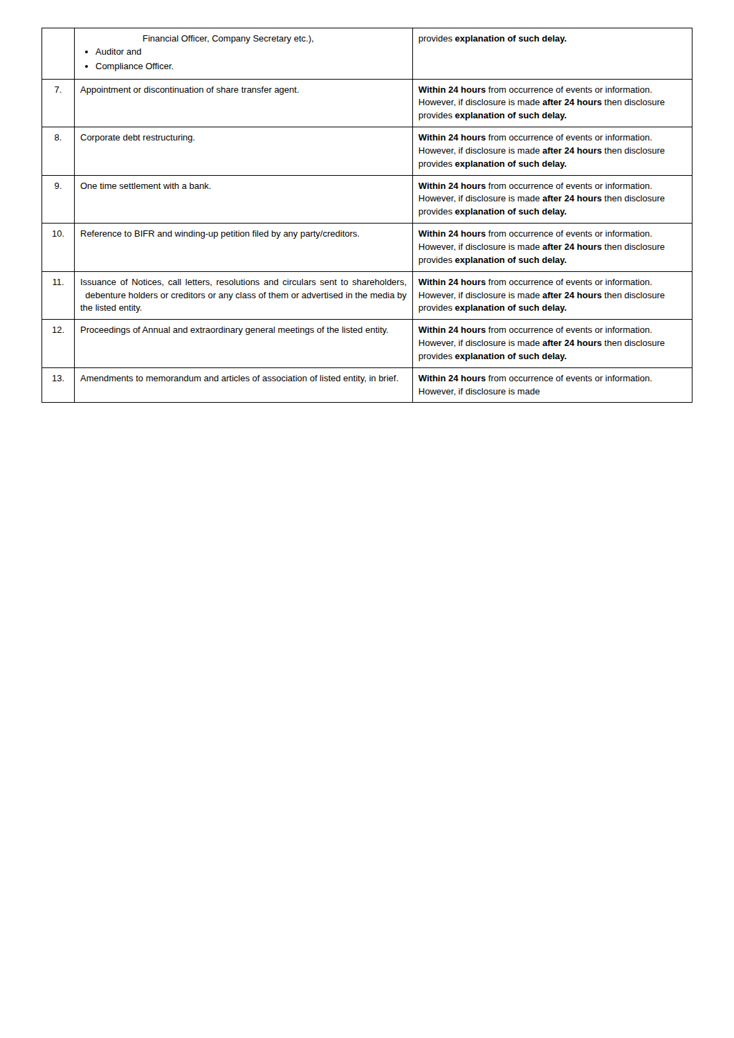| | Financial Officer, Company Secretary etc.), Auditor and Compliance Officer. | provides explanation of such delay. |
| 7. | Appointment or discontinuation of share transfer agent. | Within 24 hours from occurrence of events or information. However, if disclosure is made after 24 hours then disclosure provides explanation of such delay. |
| 8. | Corporate debt restructuring. | Within 24 hours from occurrence of events or information. However, if disclosure is made after 24 hours then disclosure provides explanation of such delay. |
| 9. | One time settlement with a bank. | Within 24 hours from occurrence of events or information. However, if disclosure is made after 24 hours then disclosure provides explanation of such delay. |
| 10. | Reference to BIFR and winding-up petition filed by any party/creditors. | Within 24 hours from occurrence of events or information. However, if disclosure is made after 24 hours then disclosure provides explanation of such delay. |
| 11. | Issuance of Notices, call letters, resolutions and circulars sent to shareholders, debenture holders or creditors or any class of them or advertised in the media by the listed entity. | Within 24 hours from occurrence of events or information. However, if disclosure is made after 24 hours then disclosure provides explanation of such delay. |
| 12. | Proceedings of Annual and extraordinary general meetings of the listed entity. | Within 24 hours from occurrence of events or information. However, if disclosure is made after 24 hours then disclosure provides explanation of such delay. |
| 13. | Amendments to memorandum and articles of association of listed entity, in brief. | Within 24 hours from occurrence of events or information. However, if disclosure is made |